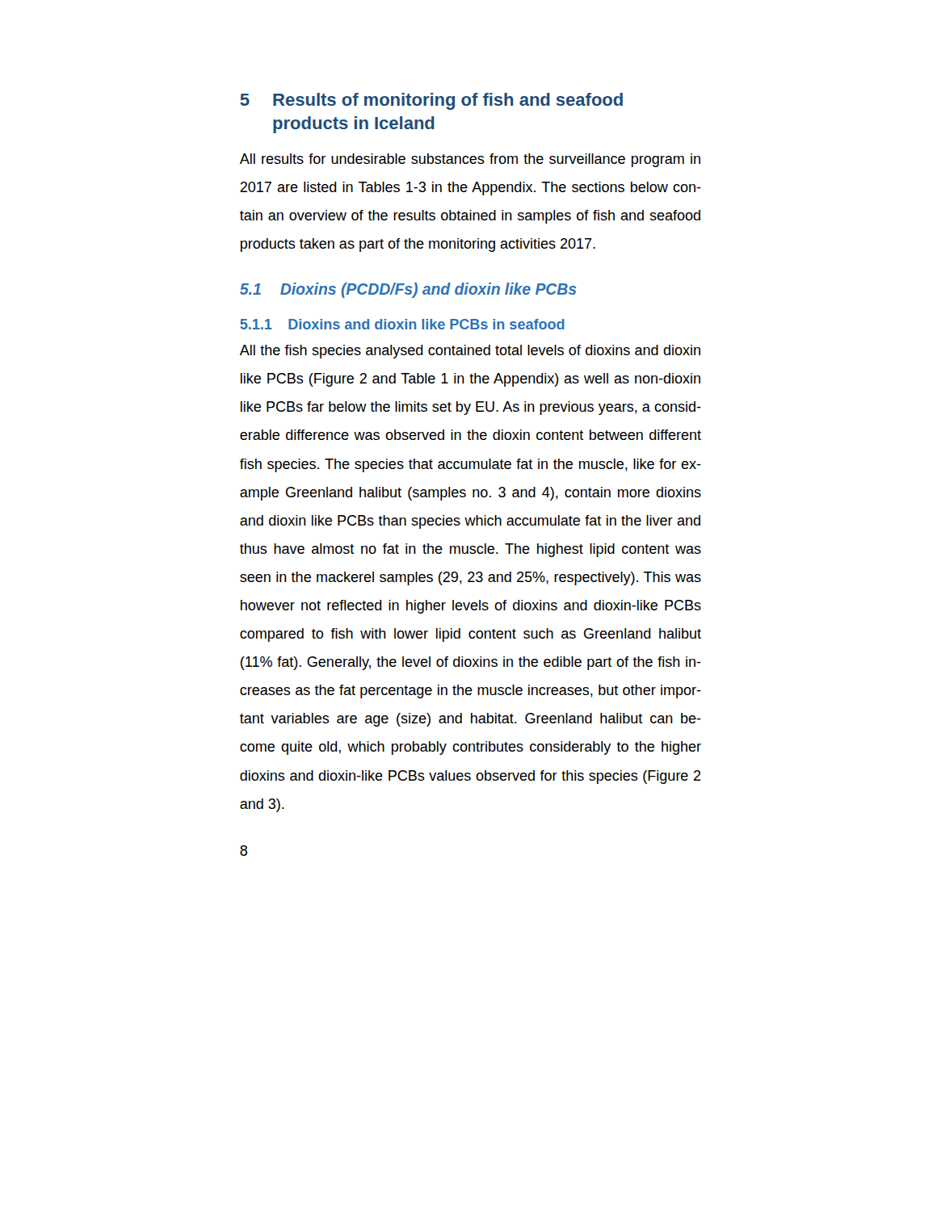5 Results of monitoring of fish and seafood products in Iceland
All results for undesirable substances from the surveillance program in 2017 are listed in Tables 1-3 in the Appendix. The sections below contain an overview of the results obtained in samples of fish and seafood products taken as part of the monitoring activities 2017.
5.1 Dioxins (PCDD/Fs) and dioxin like PCBs
5.1.1 Dioxins and dioxin like PCBs in seafood
All the fish species analysed contained total levels of dioxins and dioxin like PCBs (Figure 2 and Table 1 in the Appendix) as well as non-dioxin like PCBs far below the limits set by EU. As in previous years, a considerable difference was observed in the dioxin content between different fish species. The species that accumulate fat in the muscle, like for example Greenland halibut (samples no. 3 and 4), contain more dioxins and dioxin like PCBs than species which accumulate fat in the liver and thus have almost no fat in the muscle. The highest lipid content was seen in the mackerel samples (29, 23 and 25%, respectively). This was however not reflected in higher levels of dioxins and dioxin-like PCBs compared to fish with lower lipid content such as Greenland halibut (11% fat). Generally, the level of dioxins in the edible part of the fish increases as the fat percentage in the muscle increases, but other important variables are age (size) and habitat. Greenland halibut can become quite old, which probably contributes considerably to the higher dioxins and dioxin-like PCBs values observed for this species (Figure 2 and 3).
8